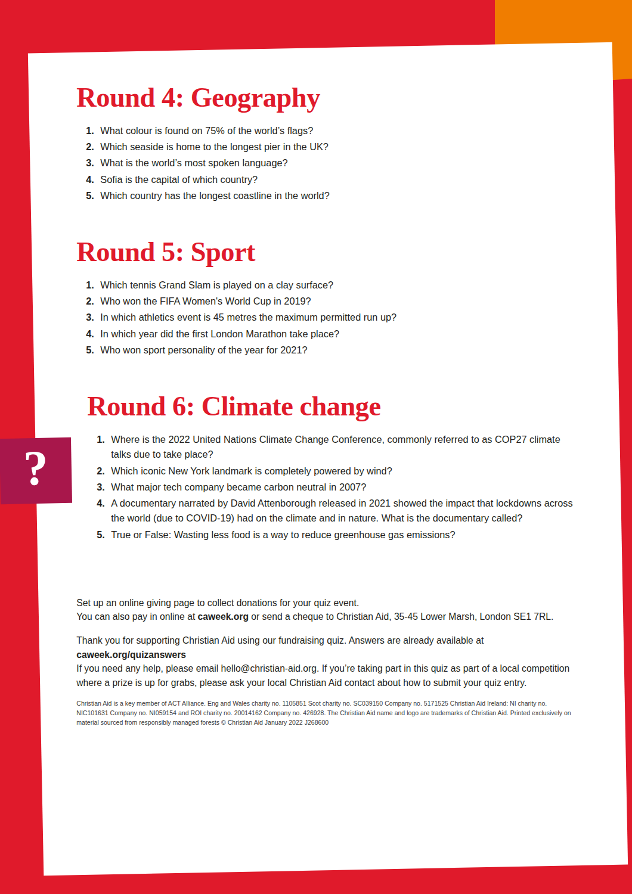?
Round 4: Geography
What colour is found on 75% of the world’s flags?
Which seaside is home to the longest pier in the UK?
What is the world’s most spoken language?
Sofia is the capital of which country?
Which country has the longest coastline in the world?
Round 5: Sport
Which tennis Grand Slam is played on a clay surface?
Who won the FIFA Women's World Cup in 2019?
In which athletics event is 45 metres the maximum permitted run up?
In which year did the first London Marathon take place?
Who won sport personality of the year for 2021?
Round 6: Climate change
Where is the 2022 United Nations Climate Change Conference, commonly referred to as COP27 climate talks due to take place?
Which iconic New York landmark is completely powered by wind?
What major tech company became carbon neutral in 2007?
A documentary narrated by David Attenborough released in 2021 showed the impact that lockdowns across the world (due to COVID-19) had on the climate and in nature. What is the documentary called?
True or False: Wasting less food is a way to reduce greenhouse gas emissions?
Set up an online giving page to collect donations for your quiz event.
You can also pay in online at caweek.org or send a cheque to Christian Aid, 35-45 Lower Marsh, London SE1 7RL.
Thank you for supporting Christian Aid using our fundraising quiz. Answers are already available at caweek.org/quizanswers
If you need any help, please email hello@christian-aid.org. If you’re taking part in this quiz as part of a local competition where a prize is up for grabs, please ask your local Christian Aid contact about how to submit your quiz entry.
Christian Aid is a key member of ACT Alliance. Eng and Wales charity no. 1105851 Scot charity no. SC039150 Company no. 5171525 Christian Aid Ireland: NI charity no. NIC101631 Company no. NI059154 and ROI charity no. 20014162 Company no. 426928. The Christian Aid name and logo are trademarks of Christian Aid. Printed exclusively on material sourced from responsibly managed forests © Christian Aid January 2022 J268600